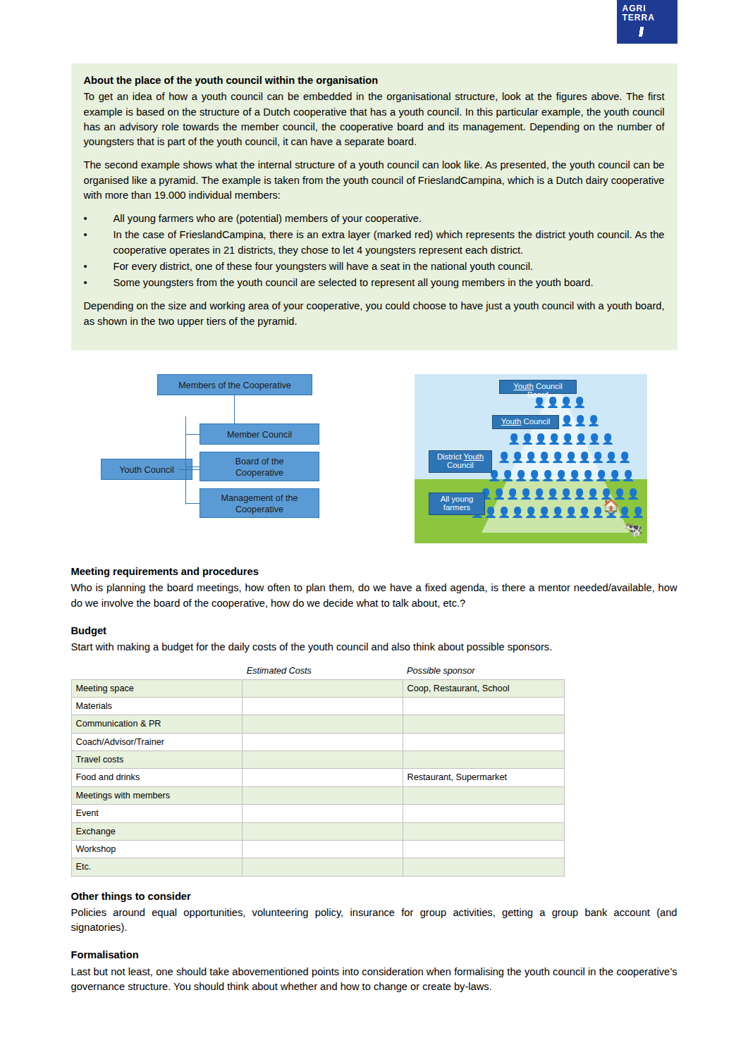AGRI
TERRA
About the place of the youth council within the organisation
To get an idea of how a youth council can be embedded in the organisational structure, look at the figures above. The first example is based on the structure of a Dutch cooperative that has a youth council. In this particular example, the youth council has an advisory role towards the member council, the cooperative board and its management. Depending on the number of youngsters that is part of the youth council, it can have a separate board.
The second example shows what the internal structure of a youth council can look like. As presented, the youth council can be organised like a pyramid. The example is taken from the youth council of FrieslandCampina, which is a Dutch dairy cooperative with more than 19.000 individual members:
All young farmers who are (potential) members of your cooperative.
In the case of FrieslandCampina, there is an extra layer (marked red) which represents the district youth council. As the cooperative operates in 21 districts, they chose to let 4 youngsters represent each district.
For every district, one of these four youngsters will have a seat in the national youth council.
Some youngsters from the youth council are selected to represent all young members in the youth board.
Depending on the size and working area of your cooperative, you could choose to have just a youth council with a youth board, as shown in the two upper tiers of the pyramid.
Members of the Cooperative
Member Council
Board of the
Cooperative
Management of the
Cooperative
Youth Council
👤👤
👤👤👤👤
👤👤👤👤👤👤
👤👤👤👤👤👤👤👤
👤👤👤👤👤👤👤👤👤👤
👤👤👤👤👤👤👤👤👤👤👤
👤👤👤👤👤👤👤👤👤👤👤👤
👤👤👤👤👤👤👤👤👤👤👤👤👤
Youth Council Board
Youth Council
District Youth
Council
All young
farmers
🏠
🐄
Meeting requirements and procedures
Who is planning the board meetings, how often to plan them, do we have a fixed agenda, is there a mentor needed/available, how do we involve the board of the cooperative, how do we decide what to talk about, etc.?
Budget
Start with making a budget for the daily costs of the youth council and also think about possible sponsors.
| | Estimated Costs | Possible sponsor |
| --- | --- | --- |
| Meeting space | | Coop, Restaurant, School |
| Materials | | |
| Communication & PR | | |
| Coach/Advisor/Trainer | | |
| Travel costs | | |
| Food and drinks | | Restaurant, Supermarket |
| Meetings with members | | |
| Event | | |
| Exchange | | |
| Workshop | | |
| Etc. | | |
Other things to consider
Policies around equal opportunities, volunteering policy, insurance for group activities, getting a group bank account (and signatories).
Formalisation
Last but not least, one should take abovementioned points into consideration when formalising the youth council in the cooperative’s governance structure. You should think about whether and how to change or create by-laws.